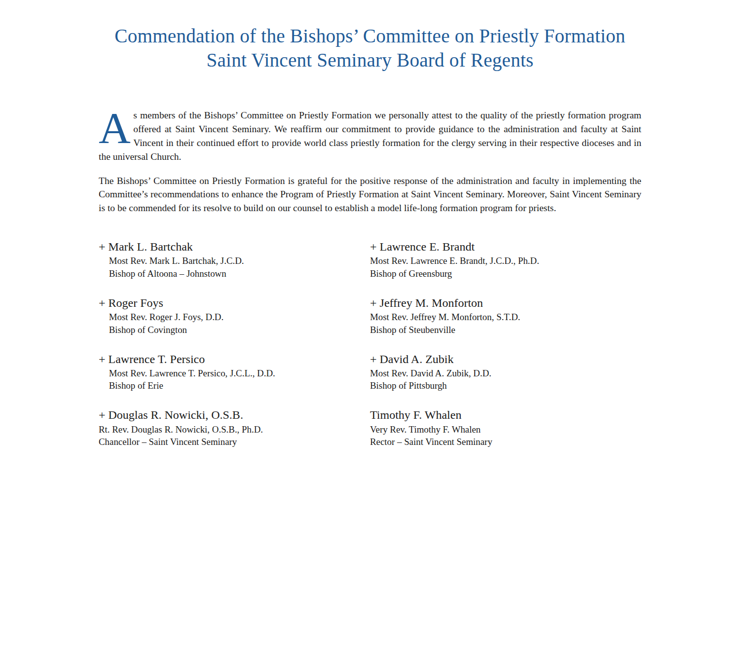Commendation of the Bishops’ Committee on Priestly Formation
Saint Vincent Seminary Board of Regents
As members of the Bishops’ Committee on Priestly Formation we personally attest to the quality of the priestly formation program offered at Saint Vincent Seminary. We reaffirm our commitment to provide guidance to the administration and faculty at Saint Vincent in their continued effort to provide world class priestly formation for the clergy serving in their respective dioceses and in the universal Church.
The Bishops’ Committee on Priestly Formation is grateful for the positive response of the administration and faculty in implementing the Committee’s recommendations to enhance the Program of Priestly Formation at Saint Vincent Seminary. Moreover, Saint Vincent Seminary is to be commended for its resolve to build on our counsel to establish a model life-long formation program for priests.
| + Mark L. Bartchak Most Rev. Mark L. Bartchak, J.C.D. Bishop of Altoona – Johnstown | + Lawrence E. Brandt Most Rev. Lawrence E. Brandt, J.C.D., Ph.D. Bishop of Greensburg |
| + Roger Foys Most Rev. Roger J. Foys, D.D. Bishop of Covington | + Jeffrey M. Monforton Most Rev. Jeffrey M. Monforton, S.T.D. Bishop of Steubenville |
| + Lawrence T. Persico Most Rev. Lawrence T. Persico, J.C.L., D.D. Bishop of Erie | + David A. Zubik Most Rev. David A. Zubik, D.D. Bishop of Pittsburgh |
| + Douglas R. Nowicki, O.S.B. Rt. Rev. Douglas R. Nowicki, O.S.B., Ph.D. Chancellor – Saint Vincent Seminary | Timothy F. Whalen Very Rev. Timothy F. Whalen Rector – Saint Vincent Seminary |